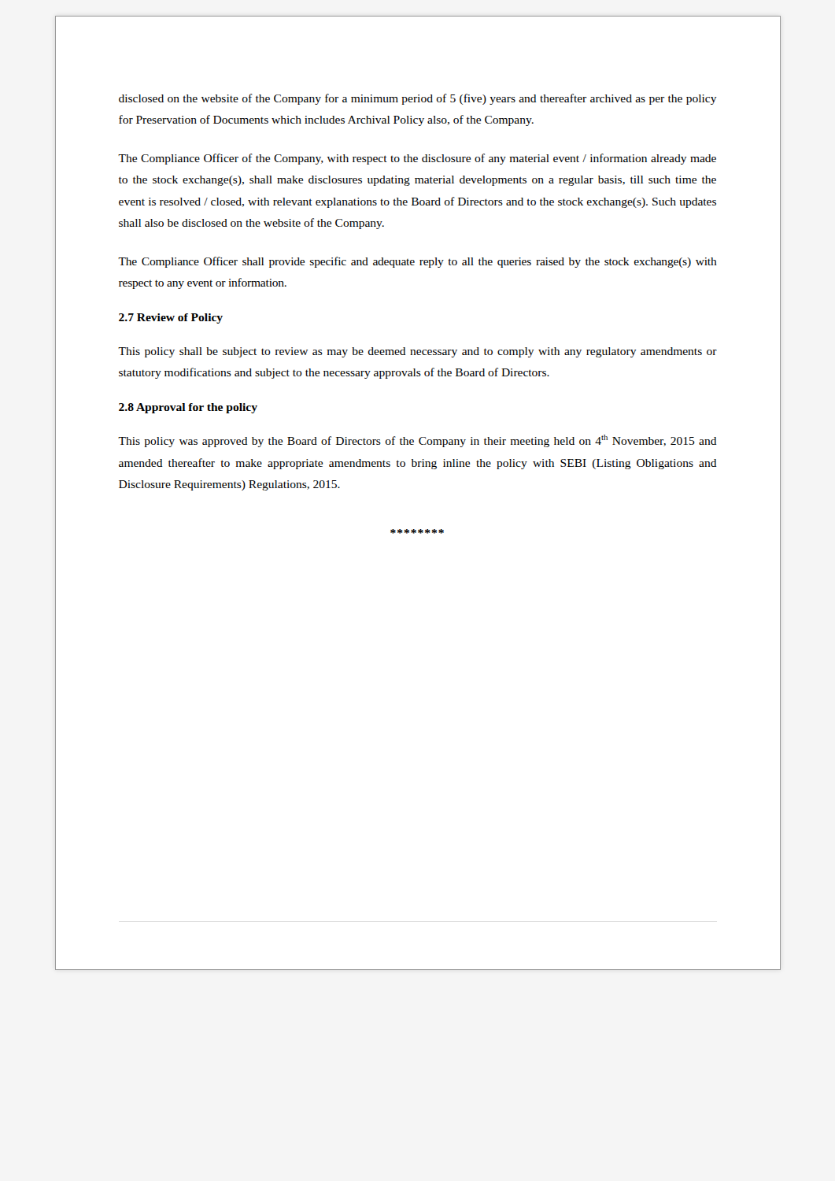disclosed on the website of the Company for a minimum period of 5 (five) years and thereafter archived as per the policy for Preservation of Documents which includes Archival Policy also, of the Company.
The Compliance Officer of the Company, with respect to the disclosure of any material event / information already made to the stock exchange(s), shall make disclosures updating material developments on a regular basis, till such time the event is resolved / closed, with relevant explanations to the Board of Directors and to the stock exchange(s). Such updates shall also be disclosed on the website of the Company.
The Compliance Officer shall provide specific and adequate reply to all the queries raised by the stock exchange(s) with respect to any event or information.
2.7 Review of Policy
This policy shall be subject to review as may be deemed necessary and to comply with any regulatory amendments or statutory modifications and subject to the necessary approvals of the Board of Directors.
2.8 Approval for the policy
This policy was approved by the Board of Directors of the Company in their meeting held on 4th November, 2015 and amended thereafter to make appropriate amendments to bring inline the policy with SEBI (Listing Obligations and Disclosure Requirements) Regulations, 2015.
********